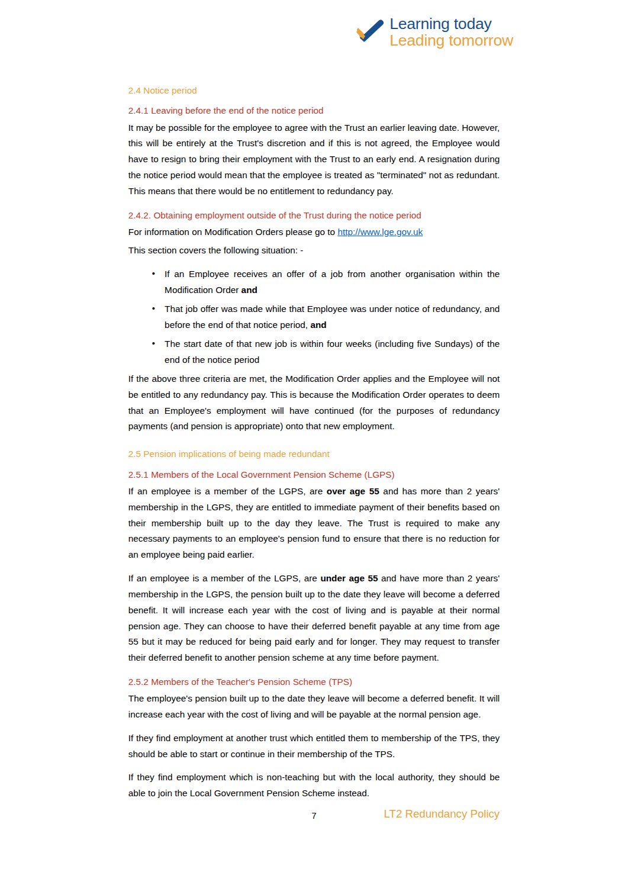Learning today
Leading tomorrow
2.4 Notice period
2.4.1 Leaving before the end of the notice period
It may be possible for the employee to agree with the Trust an earlier leaving date. However, this will be entirely at the Trust's discretion and if this is not agreed, the Employee would have to resign to bring their employment with the Trust to an early end. A resignation during the notice period would mean that the employee is treated as "terminated" not as redundant. This means that there would be no entitlement to redundancy pay.
2.4.2. Obtaining employment outside of the Trust during the notice period
For information on Modification Orders please go to http://www.lge.gov.uk
This section covers the following situation: -
If an Employee receives an offer of a job from another organisation within the Modification Order and
That job offer was made while that Employee was under notice of redundancy, and before the end of that notice period, and
The start date of that new job is within four weeks (including five Sundays) of the end of the notice period
If the above three criteria are met, the Modification Order applies and the Employee will not be entitled to any redundancy pay. This is because the Modification Order operates to deem that an Employee's employment will have continued (for the purposes of redundancy payments (and pension is appropriate) onto that new employment.
2.5 Pension implications of being made redundant
2.5.1 Members of the Local Government Pension Scheme (LGPS)
If an employee is a member of the LGPS, are over age 55 and has more than 2 years' membership in the LGPS, they are entitled to immediate payment of their benefits based on their membership built up to the day they leave. The Trust is required to make any necessary payments to an employee's pension fund to ensure that there is no reduction for an employee being paid earlier.
If an employee is a member of the LGPS, are under age 55 and have more than 2 years' membership in the LGPS, the pension built up to the date they leave will become a deferred benefit. It will increase each year with the cost of living and is payable at their normal pension age. They can choose to have their deferred benefit payable at any time from age 55 but it may be reduced for being paid early and for longer. They may request to transfer their deferred benefit to another pension scheme at any time before payment.
2.5.2 Members of the Teacher's Pension Scheme (TPS)
The employee's pension built up to the date they leave will become a deferred benefit. It will increase each year with the cost of living and will be payable at the normal pension age.
If they find employment at another trust which entitled them to membership of the TPS, they should be able to start or continue in their membership of the TPS.
If they find employment which is non-teaching but with the local authority, they should be able to join the Local Government Pension Scheme instead.
7
LT2 Redundancy Policy